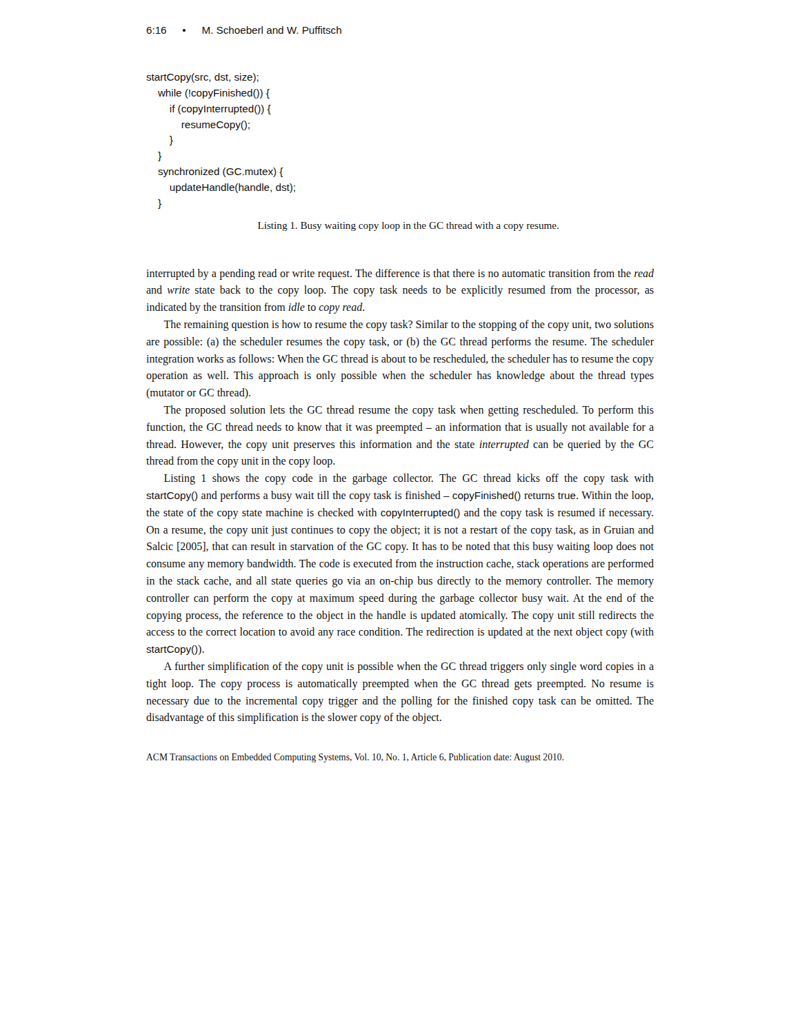6:16•M. Schoeberl and W. Puffitsch
startCopy(src, dst, size);
    while (!copyFinished()) {
        if (copyInterrupted()) {
            resumeCopy();
        }
    }
    synchronized (GC.mutex) {
        updateHandle(handle, dst);
    }
Listing 1. Busy waiting copy loop in the GC thread with a copy resume.
interrupted by a pending read or write request. The difference is that there is no automatic transition from the read and write state back to the copy loop. The copy task needs to be explicitly resumed from the processor, as indicated by the transition from idle to copy read.
The remaining question is how to resume the copy task? Similar to the stopping of the copy unit, two solutions are possible: (a) the scheduler resumes the copy task, or (b) the GC thread performs the resume. The scheduler integration works as follows: When the GC thread is about to be rescheduled, the scheduler has to resume the copy operation as well. This approach is only possible when the scheduler has knowledge about the thread types (mutator or GC thread).
The proposed solution lets the GC thread resume the copy task when getting rescheduled. To perform this function, the GC thread needs to know that it was preempted – an information that is usually not available for a thread. However, the copy unit preserves this information and the state interrupted can be queried by the GC thread from the copy unit in the copy loop.
Listing 1 shows the copy code in the garbage collector. The GC thread kicks off the copy task with startCopy() and performs a busy wait till the copy task is finished – copyFinished() returns true. Within the loop, the state of the copy state machine is checked with copyInterrupted() and the copy task is resumed if necessary. On a resume, the copy unit just continues to copy the object; it is not a restart of the copy task, as in Gruian and Salcic [2005], that can result in starvation of the GC copy. It has to be noted that this busy waiting loop does not consume any memory bandwidth. The code is executed from the instruction cache, stack operations are performed in the stack cache, and all state queries go via an on-chip bus directly to the memory controller. The memory controller can perform the copy at maximum speed during the garbage collector busy wait. At the end of the copying process, the reference to the object in the handle is updated atomically. The copy unit still redirects the access to the correct location to avoid any race condition. The redirection is updated at the next object copy (with startCopy()).
A further simplification of the copy unit is possible when the GC thread triggers only single word copies in a tight loop. The copy process is automatically preempted when the GC thread gets preempted. No resume is necessary due to the incremental copy trigger and the polling for the finished copy task can be omitted. The disadvantage of this simplification is the slower copy of the object.
ACM Transactions on Embedded Computing Systems, Vol. 10, No. 1, Article 6, Publication date: August 2010.